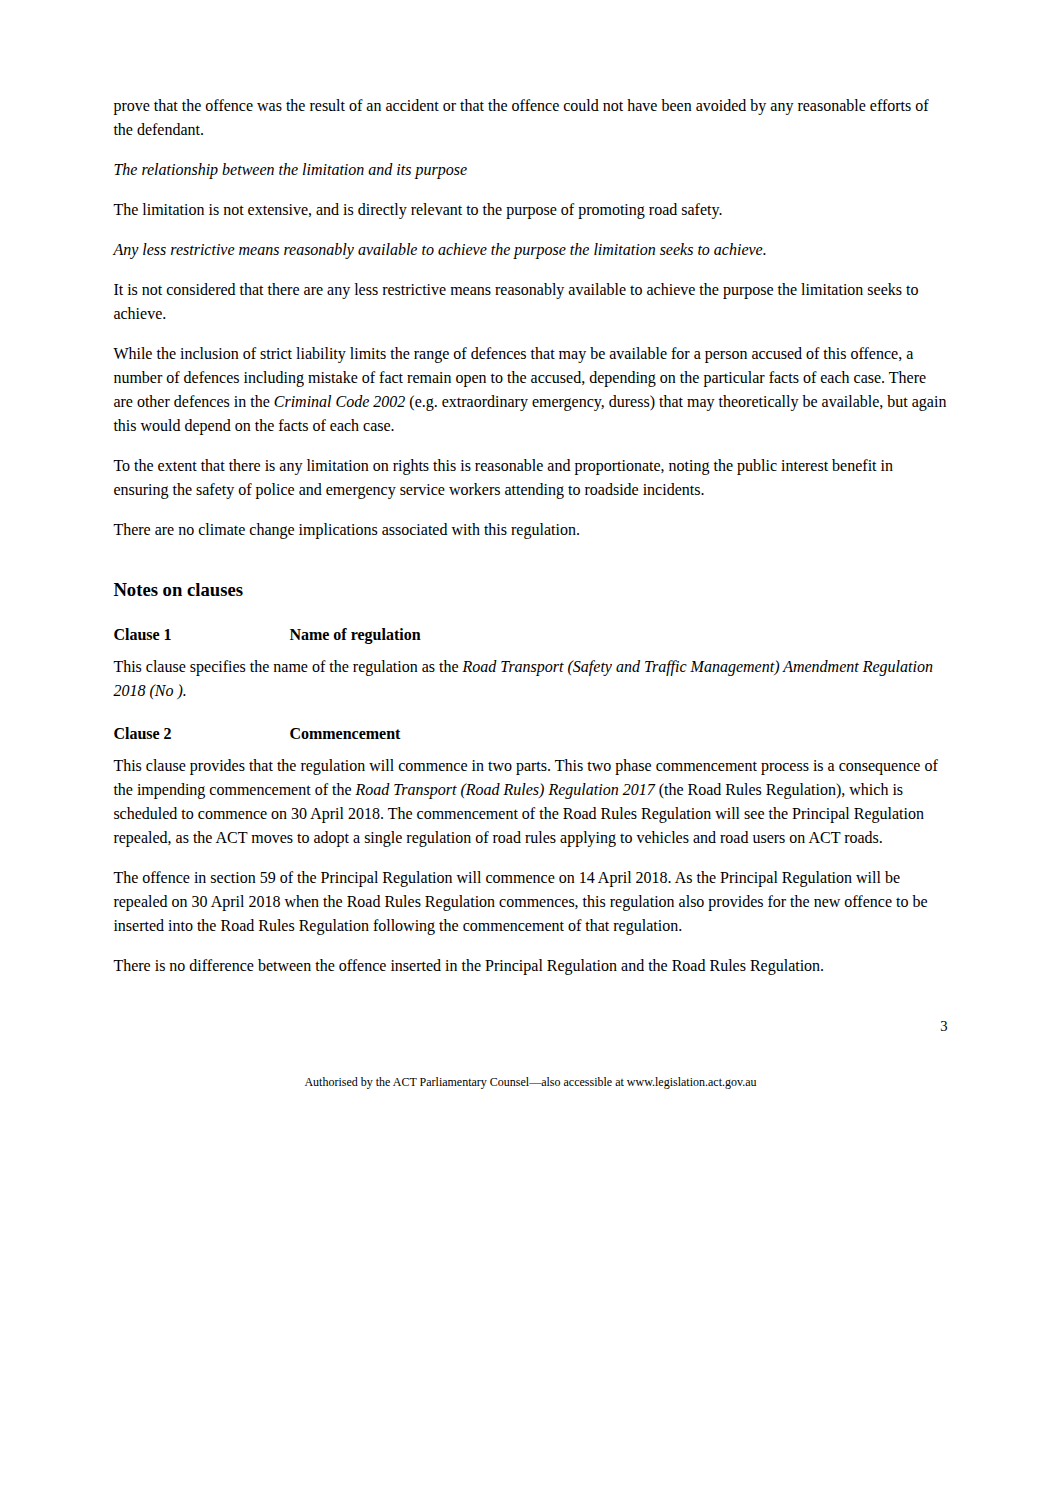prove that the offence was the result of an accident or that the offence could not have been avoided by any reasonable efforts of the defendant.
The relationship between the limitation and its purpose
The limitation is not extensive, and is directly relevant to the purpose of promoting road safety.
Any less restrictive means reasonably available to achieve the purpose the limitation seeks to achieve.
It is not considered that there are any less restrictive means reasonably available to achieve the purpose the limitation seeks to achieve.
While the inclusion of strict liability limits the range of defences that may be available for a person accused of this offence, a number of defences including mistake of fact remain open to the accused, depending on the particular facts of each case. There are other defences in the Criminal Code 2002 (e.g. extraordinary emergency, duress) that may theoretically be available, but again this would depend on the facts of each case.
To the extent that there is any limitation on rights this is reasonable and proportionate, noting the public interest benefit in ensuring the safety of police and emergency service workers attending to roadside incidents.
There are no climate change implications associated with this regulation.
Notes on clauses
Clause 1 Name of regulation
This clause specifies the name of the regulation as the Road Transport (Safety and Traffic Management) Amendment Regulation 2018 (No ).
Clause 2 Commencement
This clause provides that the regulation will commence in two parts. This two phase commencement process is a consequence of the impending commencement of the Road Transport (Road Rules) Regulation 2017 (the Road Rules Regulation), which is scheduled to commence on 30 April 2018. The commencement of the Road Rules Regulation will see the Principal Regulation repealed, as the ACT moves to adopt a single regulation of road rules applying to vehicles and road users on ACT roads.
The offence in section 59 of the Principal Regulation will commence on 14 April 2018. As the Principal Regulation will be repealed on 30 April 2018 when the Road Rules Regulation commences, this regulation also provides for the new offence to be inserted into the Road Rules Regulation following the commencement of that regulation.
There is no difference between the offence inserted in the Principal Regulation and the Road Rules Regulation.
3
Authorised by the ACT Parliamentary Counsel—also accessible at www.legislation.act.gov.au